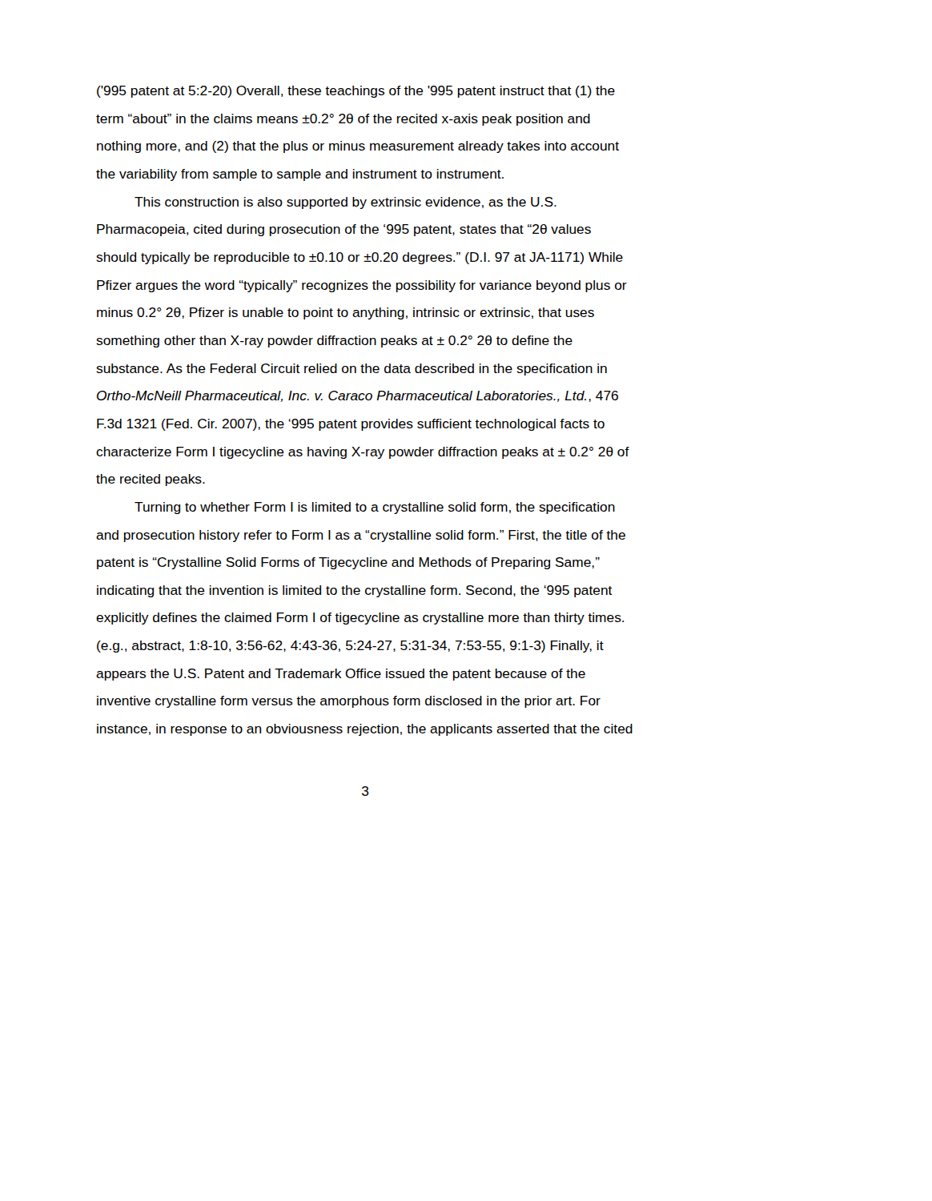('995 patent at 5:2-20) Overall, these teachings of the '995 patent instruct that (1) the term “about” in the claims means ±0.2° 2θ of the recited x-axis peak position and nothing more, and (2) that the plus or minus measurement already takes into account the variability from sample to sample and instrument to instrument.
This construction is also supported by extrinsic evidence, as the U.S. Pharmacopeia, cited during prosecution of the ‘995 patent, states that “2θ values should typically be reproducible to ±0.10 or ±0.20 degrees.” (D.I. 97 at JA-1171) While Pfizer argues the word “typically” recognizes the possibility for variance beyond plus or minus 0.2° 2θ, Pfizer is unable to point to anything, intrinsic or extrinsic, that uses something other than X-ray powder diffraction peaks at ± 0.2° 2θ to define the substance. As the Federal Circuit relied on the data described in the specification in Ortho-McNeill Pharmaceutical, Inc. v. Caraco Pharmaceutical Laboratories., Ltd., 476 F.3d 1321 (Fed. Cir. 2007), the ‘995 patent provides sufficient technological facts to characterize Form I tigecycline as having X-ray powder diffraction peaks at ± 0.2° 2θ of the recited peaks.
Turning to whether Form I is limited to a crystalline solid form, the specification and prosecution history refer to Form I as a “crystalline solid form.” First, the title of the patent is “Crystalline Solid Forms of Tigecycline and Methods of Preparing Same,” indicating that the invention is limited to the crystalline form. Second, the ‘995 patent explicitly defines the claimed Form I of tigecycline as crystalline more than thirty times. (e.g., abstract, 1:8-10, 3:56-62, 4:43-36, 5:24-27, 5:31-34, 7:53-55, 9:1-3) Finally, it appears the U.S. Patent and Trademark Office issued the patent because of the inventive crystalline form versus the amorphous form disclosed in the prior art. For instance, in response to an obviousness rejection, the applicants asserted that the cited
3